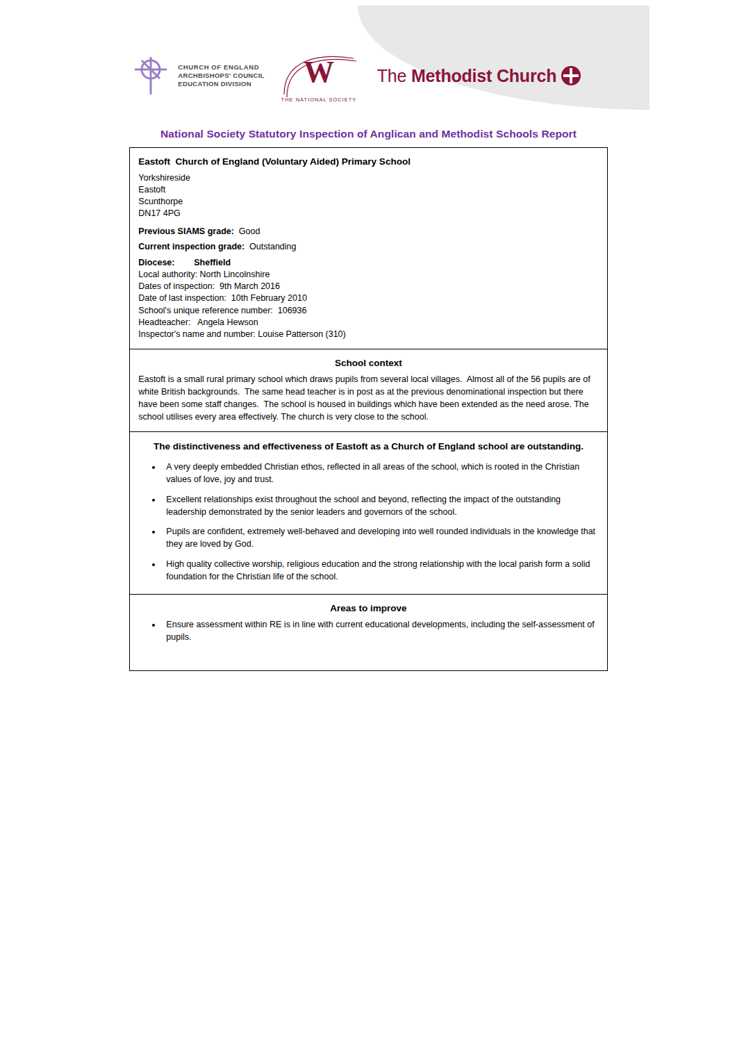CHURCH OF ENGLAND
ARCHBISHOPS' COUNCIL
EDUCATION DIVISION
W THE NATIONAL SOCIETY
The Methodist Church
National Society Statutory Inspection of Anglican and Methodist Schools Report
Eastoft Church of England (Voluntary Aided) Primary School
Yorkshireside
Eastoft
Scunthorpe
DN17 4PG
Previous SIAMS grade: Good
Current inspection grade: Outstanding
Diocese: Sheffield
Local authority: North Lincolnshire
Dates of inspection: 9th March 2016
Date of last inspection: 10th February 2010
School's unique reference number: 106936
Headteacher: Angela Hewson
Inspector's name and number: Louise Patterson (310)
School context
Eastoft is a small rural primary school which draws pupils from several local villages. Almost all of the 56 pupils are of white British backgrounds. The same head teacher is in post as at the previous denominational inspection but there have been some staff changes. The school is housed in buildings which have been extended as the need arose. The school utilises every area effectively. The church is very close to the school.
The distinctiveness and effectiveness of Eastoft as a Church of England school are outstanding.
A very deeply embedded Christian ethos, reflected in all areas of the school, which is rooted in the Christian values of love, joy and trust.
Excellent relationships exist throughout the school and beyond, reflecting the impact of the outstanding leadership demonstrated by the senior leaders and governors of the school.
Pupils are confident, extremely well-behaved and developing into well rounded individuals in the knowledge that they are loved by God.
High quality collective worship, religious education and the strong relationship with the local parish form a solid foundation for the Christian life of the school.
Areas to improve
Ensure assessment within RE is in line with current educational developments, including the self-assessment of pupils.